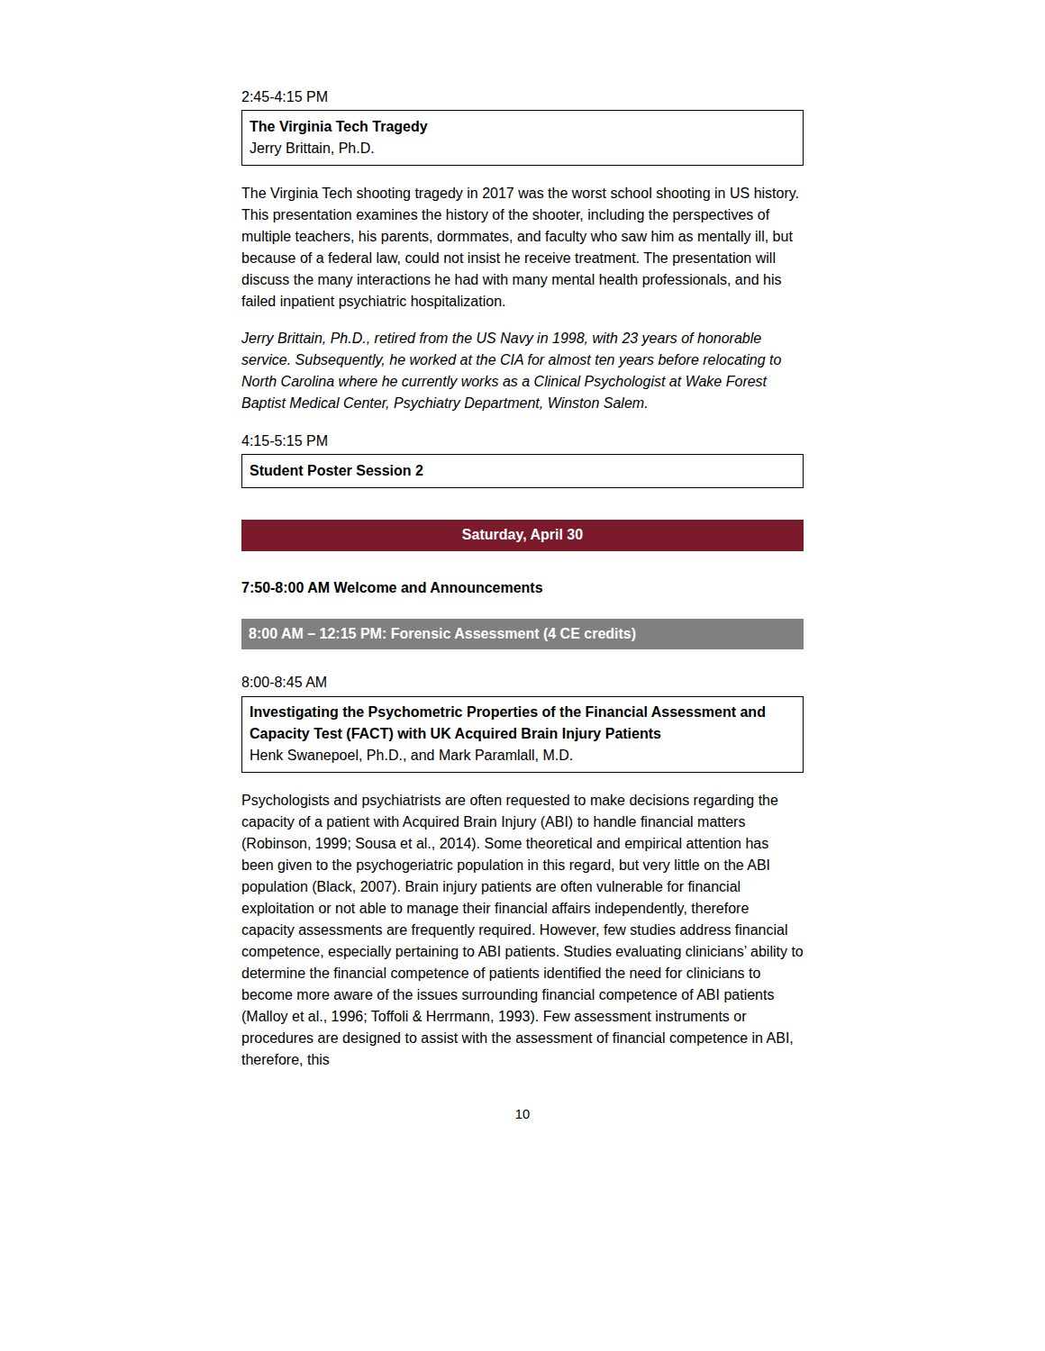2:45-4:15 PM
The Virginia Tech Tragedy
Jerry Brittain, Ph.D.
The Virginia Tech shooting tragedy in 2017 was the worst school shooting in US history. This presentation examines the history of the shooter, including the perspectives of multiple teachers, his parents, dormmates, and faculty who saw him as mentally ill, but because of a federal law, could not insist he receive treatment. The presentation will discuss the many interactions he had with many mental health professionals, and his failed inpatient psychiatric hospitalization.
Jerry Brittain, Ph.D., retired from the US Navy in 1998, with 23 years of honorable service. Subsequently, he worked at the CIA for almost ten years before relocating to North Carolina where he currently works as a Clinical Psychologist at Wake Forest Baptist Medical Center, Psychiatry Department, Winston Salem.
4:15-5:15 PM
Student Poster Session 2
Saturday, April 30
7:50-8:00 AM Welcome and Announcements
8:00 AM – 12:15 PM: Forensic Assessment (4 CE credits)
8:00-8:45 AM
Investigating the Psychometric Properties of the Financial Assessment and Capacity Test (FACT) with UK Acquired Brain Injury Patients
Henk Swanepoel, Ph.D., and Mark Paramlall, M.D.
Psychologists and psychiatrists are often requested to make decisions regarding the capacity of a patient with Acquired Brain Injury (ABI) to handle financial matters (Robinson, 1999; Sousa et al., 2014). Some theoretical and empirical attention has been given to the psychogeriatric population in this regard, but very little on the ABI population (Black, 2007). Brain injury patients are often vulnerable for financial exploitation or not able to manage their financial affairs independently, therefore capacity assessments are frequently required. However, few studies address financial competence, especially pertaining to ABI patients. Studies evaluating clinicians’ ability to determine the financial competence of patients identified the need for clinicians to become more aware of the issues surrounding financial competence of ABI patients (Malloy et al., 1996; Toffoli & Herrmann, 1993). Few assessment instruments or procedures are designed to assist with the assessment of financial competence in ABI, therefore, this
10